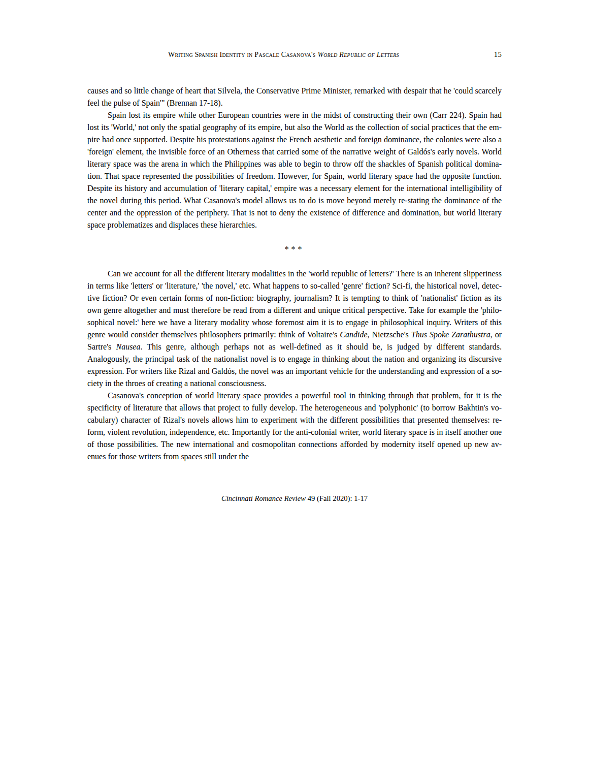Writing Spanish Identity in Pascale Casanova's World Republic of Letters 15
causes and so little change of heart that Silvela, the Conservative Prime Minister, remarked with despair that he 'could scarcely feel the pulse of Spain'" (Brennan 17-18).
Spain lost its empire while other European countries were in the midst of constructing their own (Carr 224). Spain had lost its 'World,' not only the spatial geography of its empire, but also the World as the collection of social practices that the empire had once supported. Despite his protestations against the French aesthetic and foreign dominance, the colonies were also a 'foreign' element, the invisible force of an Otherness that carried some of the narrative weight of Galdós's early novels. World literary space was the arena in which the Philippines was able to begin to throw off the shackles of Spanish political domination. That space represented the possibilities of freedom. However, for Spain, world literary space had the opposite function. Despite its history and accumulation of 'literary capital,' empire was a necessary element for the international intelligibility of the novel during this period. What Casanova's model allows us to do is move beyond merely re-stating the dominance of the center and the oppression of the periphery. That is not to deny the existence of difference and domination, but world literary space problematizes and displaces these hierarchies.
***
Can we account for all the different literary modalities in the 'world republic of letters?' There is an inherent slipperiness in terms like 'letters' or 'literature,' 'the novel,' etc. What happens to so-called 'genre' fiction? Sci-fi, the historical novel, detective fiction? Or even certain forms of non-fiction: biography, journalism? It is tempting to think of 'nationalist' fiction as its own genre altogether and must therefore be read from a different and unique critical perspective. Take for example the 'philosophical novel:' here we have a literary modality whose foremost aim it is to engage in philosophical inquiry. Writers of this genre would consider themselves philosophers primarily: think of Voltaire's Candide, Nietzsche's Thus Spoke Zarathustra, or Sartre's Nausea. This genre, although perhaps not as well-defined as it should be, is judged by different standards. Analogously, the principal task of the nationalist novel is to engage in thinking about the nation and organizing its discursive expression. For writers like Rizal and Galdós, the novel was an important vehicle for the understanding and expression of a society in the throes of creating a national consciousness.
Casanova's conception of world literary space provides a powerful tool in thinking through that problem, for it is the specificity of literature that allows that project to fully develop. The heterogeneous and 'polyphonic' (to borrow Bakhtin's vocabulary) character of Rizal's novels allows him to experiment with the different possibilities that presented themselves: reform, violent revolution, independence, etc. Importantly for the anti-colonial writer, world literary space is in itself another one of those possibilities. The new international and cosmopolitan connections afforded by modernity itself opened up new avenues for those writers from spaces still under the
Cincinnati Romance Review 49 (Fall 2020): 1-17